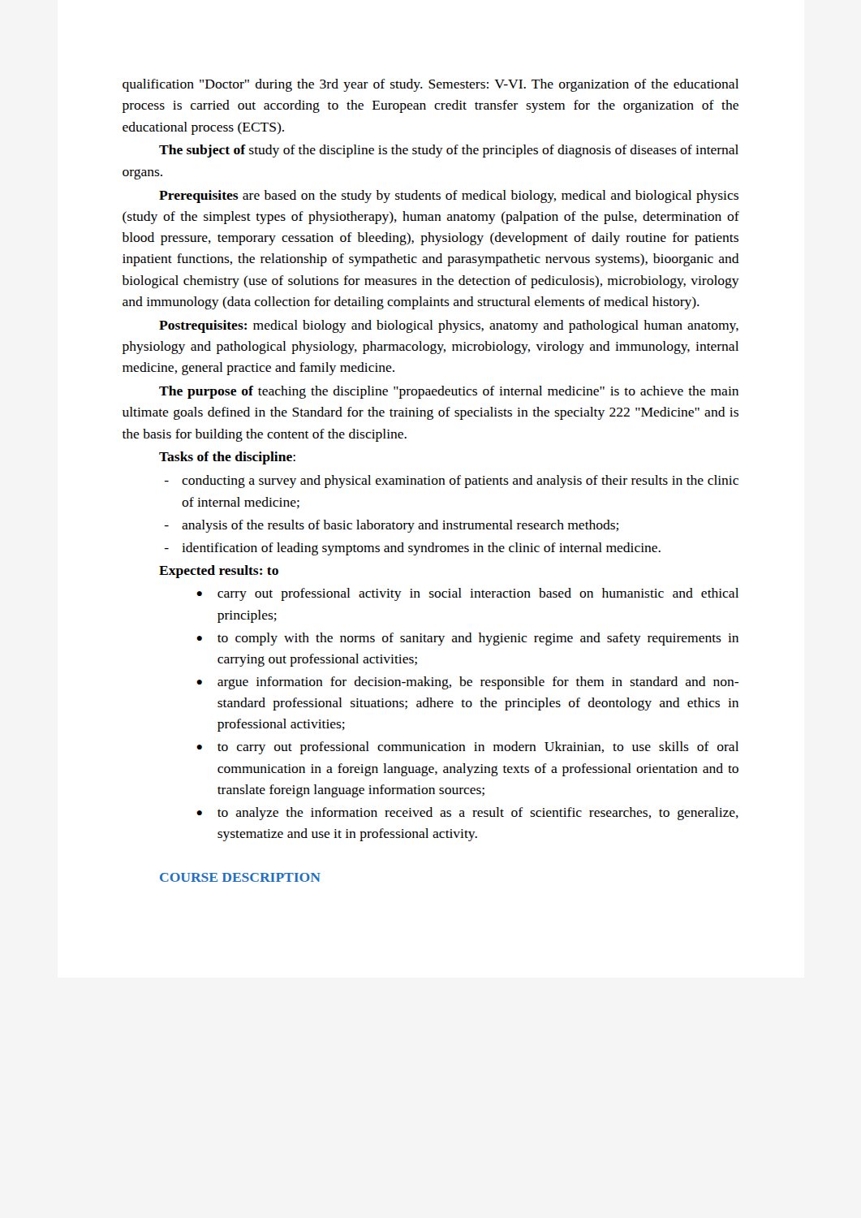qualification "Doctor" during the 3rd year of study. Semesters: V-VI. The organization of the educational process is carried out according to the European credit transfer system for the organization of the educational process (ECTS).
The subject of study of the discipline is the study of the principles of diagnosis of diseases of internal organs.
Prerequisites are based on the study by students of medical biology, medical and biological physics (study of the simplest types of physiotherapy), human anatomy (palpation of the pulse, determination of blood pressure, temporary cessation of bleeding), physiology (development of daily routine for patients inpatient functions, the relationship of sympathetic and parasympathetic nervous systems), bioorganic and biological chemistry (use of solutions for measures in the detection of pediculosis), microbiology, virology and immunology (data collection for detailing complaints and structural elements of medical history).
Postrequisites: medical biology and biological physics, anatomy and pathological human anatomy, physiology and pathological physiology, pharmacology, microbiology, virology and immunology, internal medicine, general practice and family medicine.
The purpose of teaching the discipline "propaedeutics of internal medicine" is to achieve the main ultimate goals defined in the Standard for the training of specialists in the specialty 222 "Medicine" and is the basis for building the content of the discipline.
Tasks of the discipline:
conducting a survey and physical examination of patients and analysis of their results in the clinic of internal medicine;
analysis of the results of basic laboratory and instrumental research methods;
identification of leading symptoms and syndromes in the clinic of internal medicine.
Expected results: to
carry out professional activity in social interaction based on humanistic and ethical principles;
to comply with the norms of sanitary and hygienic regime and safety requirements in carrying out professional activities;
argue information for decision-making, be responsible for them in standard and non-standard professional situations; adhere to the principles of deontology and ethics in professional activities;
to carry out professional communication in modern Ukrainian, to use skills of oral communication in a foreign language, analyzing texts of a professional orientation and to translate foreign language information sources;
to analyze the information received as a result of scientific researches, to generalize, systematize and use it in professional activity.
COURSE DESCRIPTION